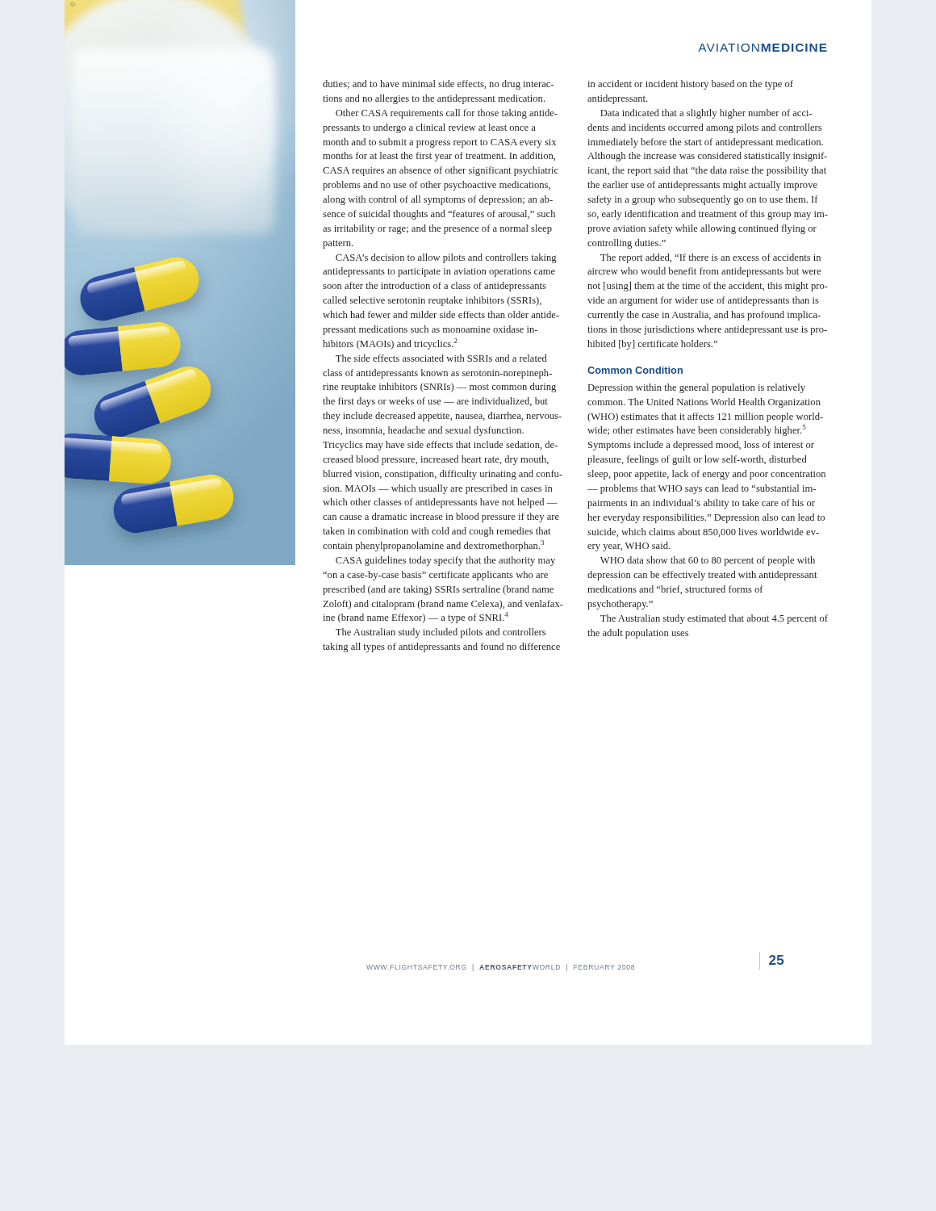© Regina Catharina Fernand Paassen/iStockphoto.com
AVIATION MEDICINE
duties; and to have minimal side effects, no drug interactions and no allergies to the antidepressant medication.
Other CASA requirements call for those taking antidepressants to undergo a clinical review at least once a month and to submit a progress report to CASA every six months for at least the first year of treatment. In addition, CASA requires an absence of other significant psychiatric problems and no use of other psychoactive medications, along with control of all symptoms of depression; an absence of suicidal thoughts and “features of arousal,” such as irritability or rage; and the presence of a normal sleep pattern.
CASA’s decision to allow pilots and controllers taking antidepressants to participate in aviation operations came soon after the introduction of a class of antidepressants called selective serotonin reuptake inhibitors (SSRIs), which had fewer and milder side effects than older antidepressant medications such as monoamine oxidase inhibitors (MAOIs) and tricyclics.2
The side effects associated with SSRIs and a related class of antidepressants known as serotonin-norepinephrine reuptake inhibitors (SNRIs) — most common during the first days or weeks of use — are individualized, but they include decreased appetite, nausea, diarrhea, nervousness, insomnia, headache and sexual dysfunction. Tricyclics may have side effects that include sedation, decreased blood pressure, increased heart rate, dry mouth, blurred vision, constipation, difficulty urinating and confusion. MAOIs — which usually are prescribed in cases in which other classes of antidepressants have not helped — can cause a dramatic increase in blood pressure if they are taken in combination with cold and cough remedies that contain phenylpropanolamine and dextromethorphan.3
CASA guidelines today specify that the authority may “on a case-by-case basis” certificate applicants who are prescribed (and are taking) SSRIs sertraline (brand name Zoloft) and citalopram (brand name Celexa), and venlafaxine (brand name Effexor) — a type of SNRI.4
The Australian study included pilots and controllers taking all types of antidepressants and found no difference in accident or incident history based on the type of antidepressant.
Data indicated that a slightly higher number of accidents and incidents occurred among pilots and controllers immediately before the start of antidepressant medication. Although the increase was considered statistically insignificant, the report said that “the data raise the possibility that the earlier use of antidepressants might actually improve safety in a group who subsequently go on to use them. If so, early identification and treatment of this group may improve aviation safety while allowing continued flying or controlling duties.”
The report added, “If there is an excess of accidents in aircrew who would benefit from antidepressants but were not [using] them at the time of the accident, this might provide an argument for wider use of antidepressants than is currently the case in Australia, and has profound implications in those jurisdictions where antidepressant use is prohibited [by] certificate holders.”
Common Condition
Depression within the general population is relatively common. The United Nations World Health Organization (WHO) estimates that it affects 121 million people worldwide; other estimates have been considerably higher.5 Symptoms include a depressed mood, loss of interest or pleasure, feelings of guilt or low self-worth, disturbed sleep, poor appetite, lack of energy and poor concentration — problems that WHO says can lead to “substantial impairments in an individual’s ability to take care of his or her everyday responsibilities.” Depression also can lead to suicide, which claims about 850,000 lives worldwide every year, WHO said.
WHO data show that 60 to 80 percent of people with depression can be effectively treated with antidepressant medications and “brief, structured forms of psychotherapy.”
The Australian study estimated that about 4.5 percent of the adult population uses
www.flightsafety.org | AeroSafety World | February 2008
25